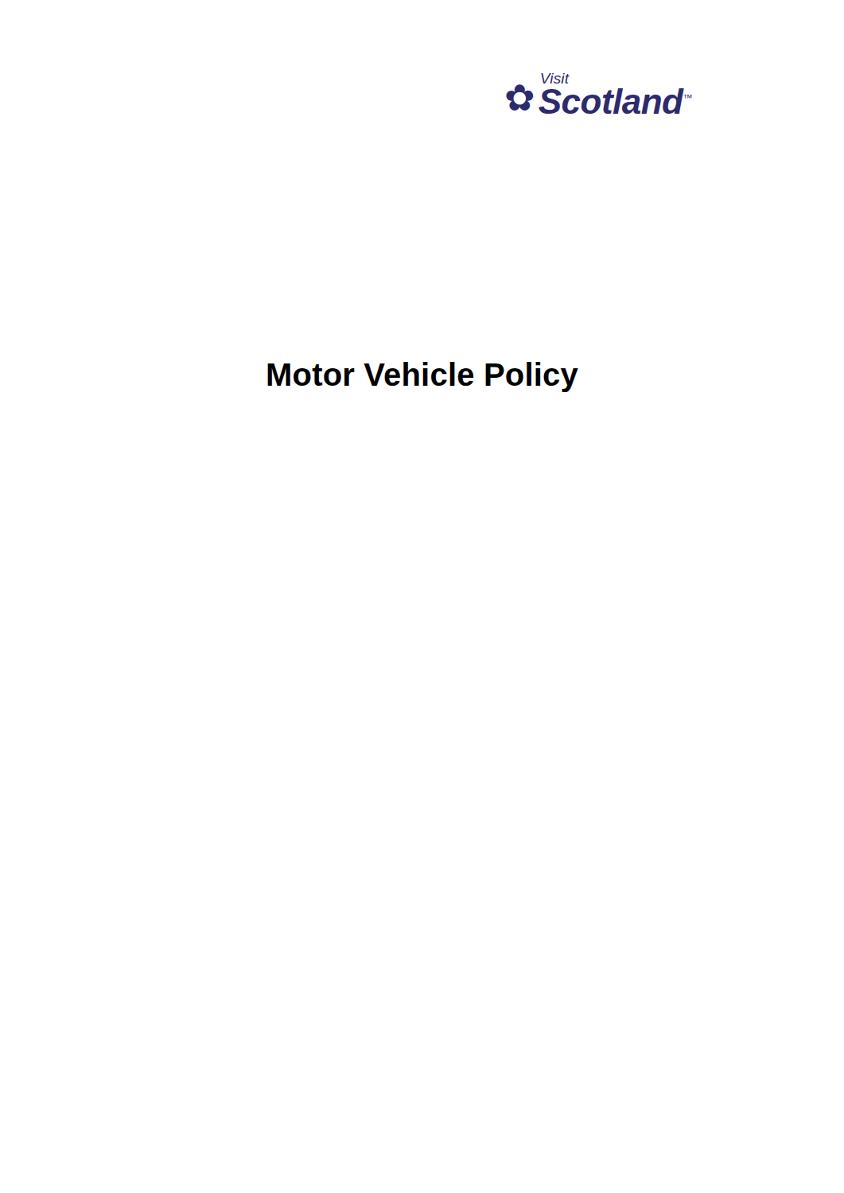✿Visit Scotland™
Motor Vehicle Policy